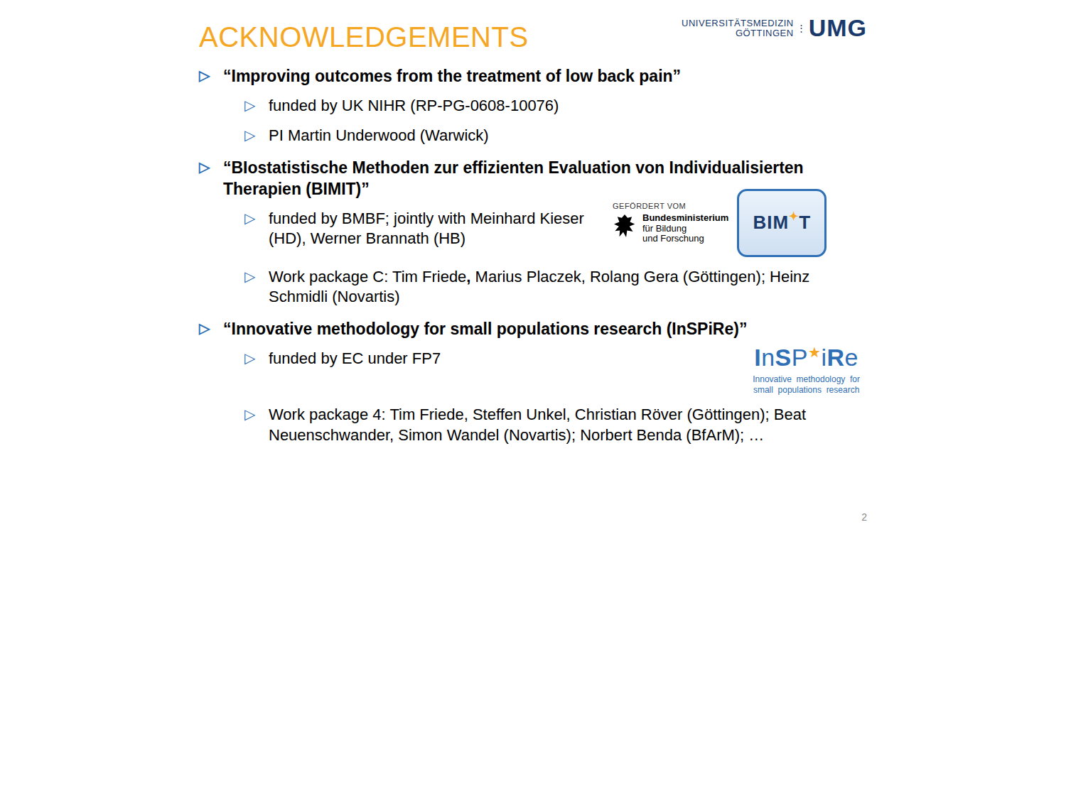UNIVERSITÄTSMEDIZIN
GÖTTINGEN⋮UMG
ACKNOWLEDGEMENTS
“Improving outcomes from the treatment of low back pain”
funded by UK NIHR (RP-PG-0608-10076)
PI Martin Underwood (Warwick)
“BIostatistische Methoden zur effizienten Evaluation von Individualisierten Therapien (BIMIT)”
funded by BMBF; jointly with Meinhard Kieser (HD), Werner Brannath (HB)
GEFÖRDERT VOM
Bundesministerium
für Bildung
und Forschung
BIM✦T
Work package C: Tim Friede, Marius Placzek, Rolang Gera (Göttingen); Heinz Schmidli (Novartis)
“Innovative methodology for small populations research (InSPiRe)”
funded by EC under FP7
InSP★iRe
Innovative methodology for
small populations research
Work package 4: Tim Friede, Steffen Unkel, Christian Röver (Göttingen); Beat Neuenschwander, Simon Wandel (Novartis); Norbert Benda (BfArM); …
2